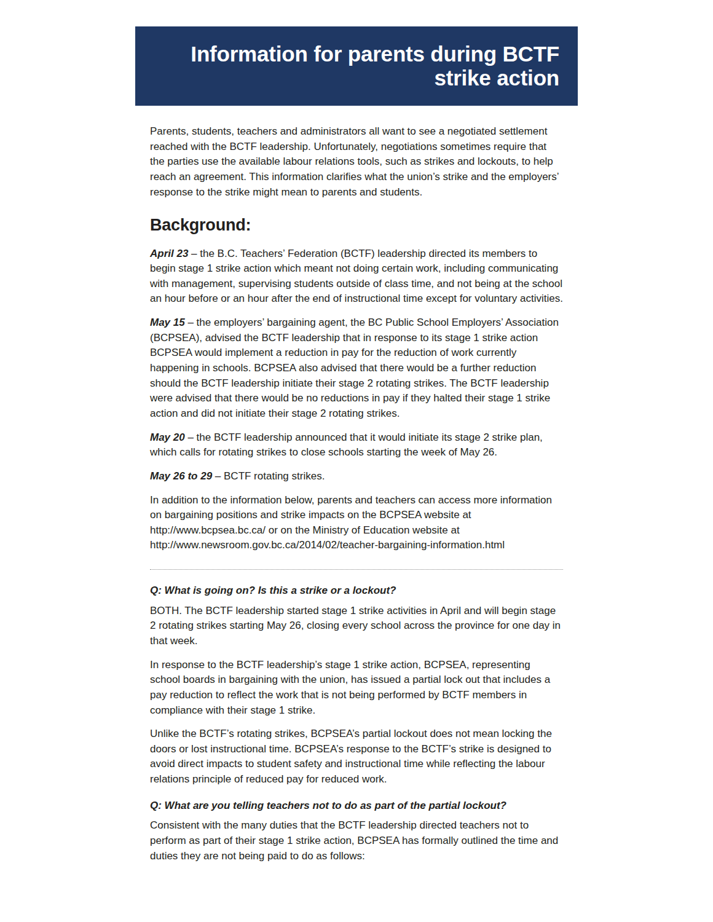Information for parents during BCTF strike action
Parents, students, teachers and administrators all want to see a negotiated settlement reached with the BCTF leadership. Unfortunately, negotiations sometimes require that the parties use the available labour relations tools, such as strikes and lockouts, to help reach an agreement. This information clarifies what the union’s strike and the employers’ response to the strike might mean to parents and students.
Background:
April 23 – the B.C. Teachers’ Federation (BCTF) leadership directed its members to begin stage 1 strike action which meant not doing certain work, including communicating with management, supervising students outside of class time, and not being at the school an hour before or an hour after the end of instructional time except for voluntary activities.
May 15 – the employers’ bargaining agent, the BC Public School Employers’ Association (BCPSEA), advised the BCTF leadership that in response to its stage 1 strike action BCPSEA would implement a reduction in pay for the reduction of work currently happening in schools. BCPSEA also advised that there would be a further reduction should the BCTF leadership initiate their stage 2 rotating strikes. The BCTF leadership were advised that there would be no reductions in pay if they halted their stage 1 strike action and did not initiate their stage 2 rotating strikes.
May 20 – the BCTF leadership announced that it would initiate its stage 2 strike plan, which calls for rotating strikes to close schools starting the week of May 26.
May 26 to 29 – BCTF rotating strikes.
In addition to the information below, parents and teachers can access more information on bargaining positions and strike impacts on the BCPSEA website at http://www.bcpsea.bc.ca/ or on the Ministry of Education website at http://www.newsroom.gov.bc.ca/2014/02/teacher-bargaining-information.html
Q: What is going on? Is this a strike or a lockout?
BOTH. The BCTF leadership started stage 1 strike activities in April and will begin stage 2 rotating strikes starting May 26, closing every school across the province for one day in that week.
In response to the BCTF leadership’s stage 1 strike action, BCPSEA, representing school boards in bargaining with the union, has issued a partial lock out that includes a pay reduction to reflect the work that is not being performed by BCTF members in compliance with their stage 1 strike.
Unlike the BCTF’s rotating strikes, BCPSEA’s partial lockout does not mean locking the doors or lost instructional time. BCPSEA’s response to the BCTF’s strike is designed to avoid direct impacts to student safety and instructional time while reflecting the labour relations principle of reduced pay for reduced work.
Q: What are you telling teachers not to do as part of the partial lockout?
Consistent with the many duties that the BCTF leadership directed teachers not to perform as part of their stage 1 strike action, BCPSEA has formally outlined the time and duties they are not being paid to do as follows: